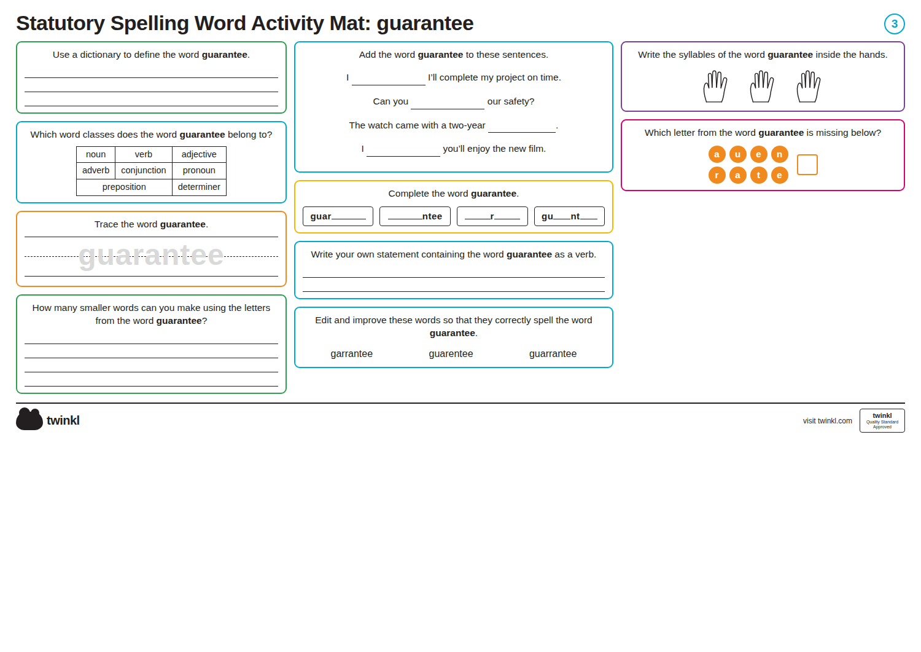Statutory Spelling Word Activity Mat: guarantee
3
Use a dictionary to define the word guarantee.
Which word classes does the word guarantee belong to?
| noun | verb | adjective |
| adverb | conjunction | pronoun |
| preposition | determiner |
Trace the word guarantee.
guarantee
How many smaller words can you make using the letters from the word guarantee?
Add the word guarantee to these sentences.
I I’ll complete my project on time.
Can you our safety?
The watch came with a two-year .
I you’ll enjoy the new film.
Complete the word guarantee.
guar
ntee
r
gu nt
Write your own statement containing the word guarantee as a verb.
Edit and improve these words so that they correctly spell the word guarantee.
garrantee guarentee guarrantee
Write the syllables of the word guarantee inside the hands.
Which letter from the word guarantee is missing below?
a
u
e
n
r
a
t
e
twinkl
visit twinkl.com
twinkl Quality Standard
Approved